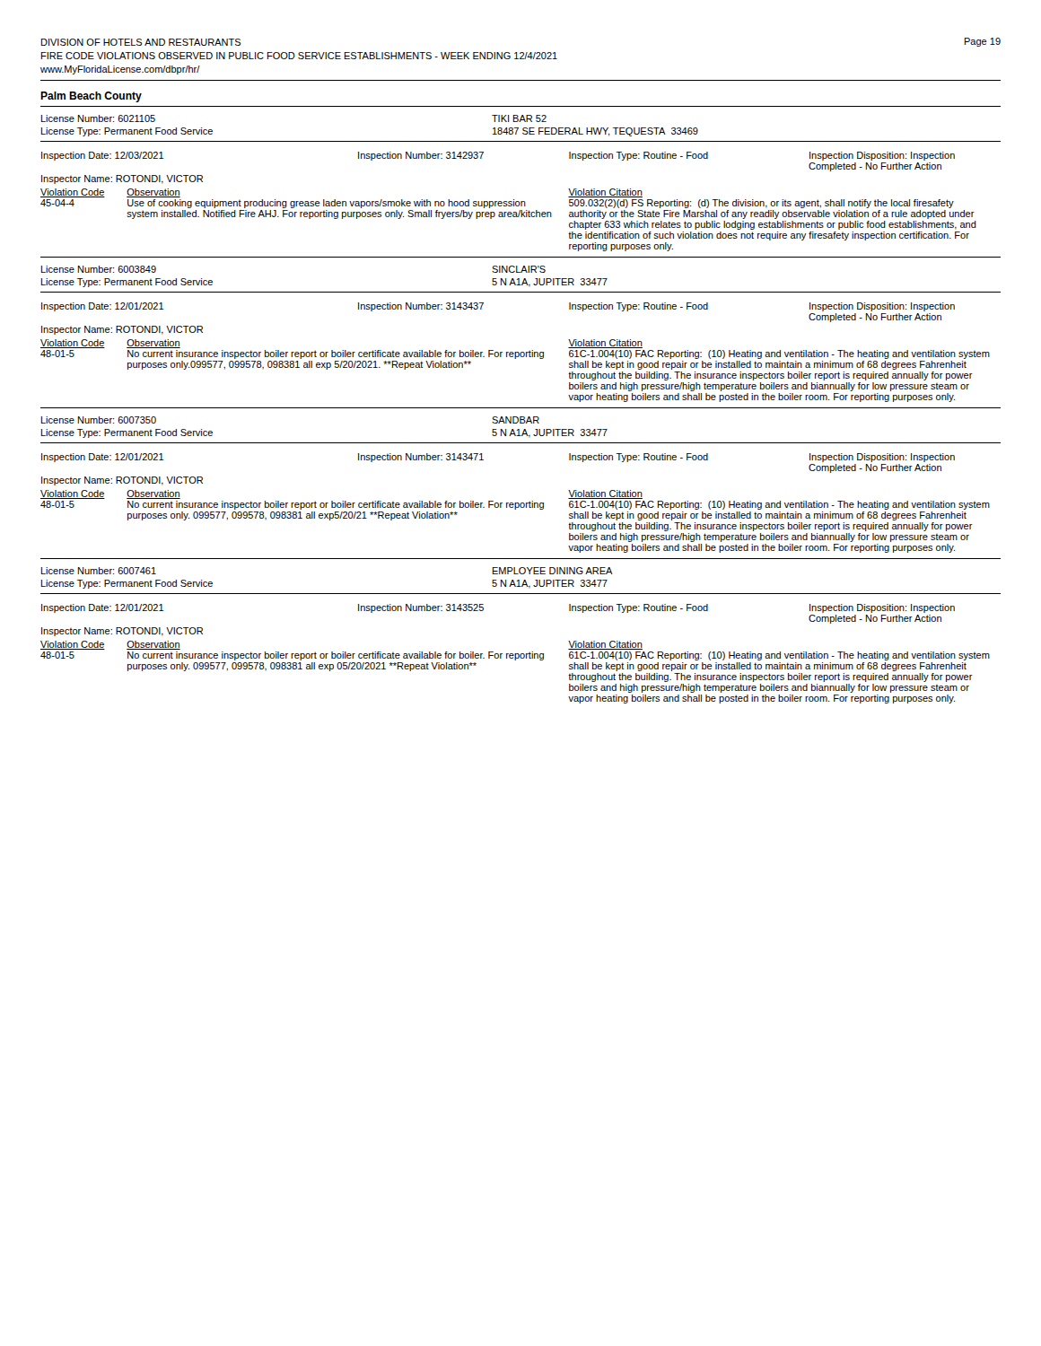Page 19
DIVISION OF HOTELS AND RESTAURANTS
FIRE CODE VIOLATIONS OBSERVED IN PUBLIC FOOD SERVICE ESTABLISHMENTS - WEEK ENDING 12/4/2021
www.MyFloridaLicense.com/dbpr/hr/
Palm Beach County
| License Number: 6021105 | TIKI BAR 52 |
| License Type: Permanent Food Service | 18487 SE FEDERAL HWY, TEQUESTA 33469 |
| Inspection Date: 12/03/2021 | Inspection Number: 3142937 | Inspection Type: Routine - Food | Inspection Disposition: Inspection Completed - No Further Action |
| Inspector Name: ROTONDI, VICTOR |
| Violation Code | Observation | Violation Citation |
| 45-04-4 | Use of cooking equipment producing grease laden vapors/smoke with no hood suppression system installed. Notified Fire AHJ. For reporting purposes only. Small fryers/by prep area/kitchen | 509.032(2)(d) FS Reporting: (d) The division, or its agent, shall notify the local firesafety authority or the State Fire Marshal of any readily observable violation of a rule adopted under chapter 633 which relates to public lodging establishments or public food establishments, and the identification of such violation does not require any firesafety inspection certification. For reporting purposes only. |
| License Number: 6003849 | SINCLAIR'S |
| License Type: Permanent Food Service | 5 N A1A, JUPITER 33477 |
| Inspection Date: 12/01/2021 | Inspection Number: 3143437 | Inspection Type: Routine - Food | Inspection Disposition: Inspection Completed - No Further Action |
| Inspector Name: ROTONDI, VICTOR |
| Violation Code | Observation | Violation Citation |
| 48-01-5 | No current insurance inspector boiler report or boiler certificate available for boiler. For reporting purposes only.099577, 099578, 098381 all exp 5/20/2021. **Repeat Violation** | 61C-1.004(10) FAC Reporting: (10) Heating and ventilation - The heating and ventilation system shall be kept in good repair or be installed to maintain a minimum of 68 degrees Fahrenheit throughout the building. The insurance inspectors boiler report is required annually for power boilers and high pressure/high temperature boilers and biannually for low pressure steam or vapor heating boilers and shall be posted in the boiler room. For reporting purposes only. |
| License Number: 6007350 | SANDBAR |
| License Type: Permanent Food Service | 5 N A1A, JUPITER 33477 |
| Inspection Date: 12/01/2021 | Inspection Number: 3143471 | Inspection Type: Routine - Food | Inspection Disposition: Inspection Completed - No Further Action |
| Inspector Name: ROTONDI, VICTOR |
| Violation Code | Observation | Violation Citation |
| 48-01-5 | No current insurance inspector boiler report or boiler certificate available for boiler. For reporting purposes only. 099577, 099578, 098381 all exp5/20/21 **Repeat Violation** | 61C-1.004(10) FAC Reporting: (10) Heating and ventilation - The heating and ventilation system shall be kept in good repair or be installed to maintain a minimum of 68 degrees Fahrenheit throughout the building. The insurance inspectors boiler report is required annually for power boilers and high pressure/high temperature boilers and biannually for low pressure steam or vapor heating boilers and shall be posted in the boiler room. For reporting purposes only. |
| License Number: 6007461 | EMPLOYEE DINING AREA |
| License Type: Permanent Food Service | 5 N A1A, JUPITER 33477 |
| Inspection Date: 12/01/2021 | Inspection Number: 3143525 | Inspection Type: Routine - Food | Inspection Disposition: Inspection Completed - No Further Action |
| Inspector Name: ROTONDI, VICTOR |
| Violation Code | Observation | Violation Citation |
| 48-01-5 | No current insurance inspector boiler report or boiler certificate available for boiler. For reporting purposes only. 099577, 099578, 098381 all exp 05/20/2021 **Repeat Violation** | 61C-1.004(10) FAC Reporting: (10) Heating and ventilation - The heating and ventilation system shall be kept in good repair or be installed to maintain a minimum of 68 degrees Fahrenheit throughout the building. The insurance inspectors boiler report is required annually for power boilers and high pressure/high temperature boilers and biannually for low pressure steam or vapor heating boilers and shall be posted in the boiler room. For reporting purposes only. |